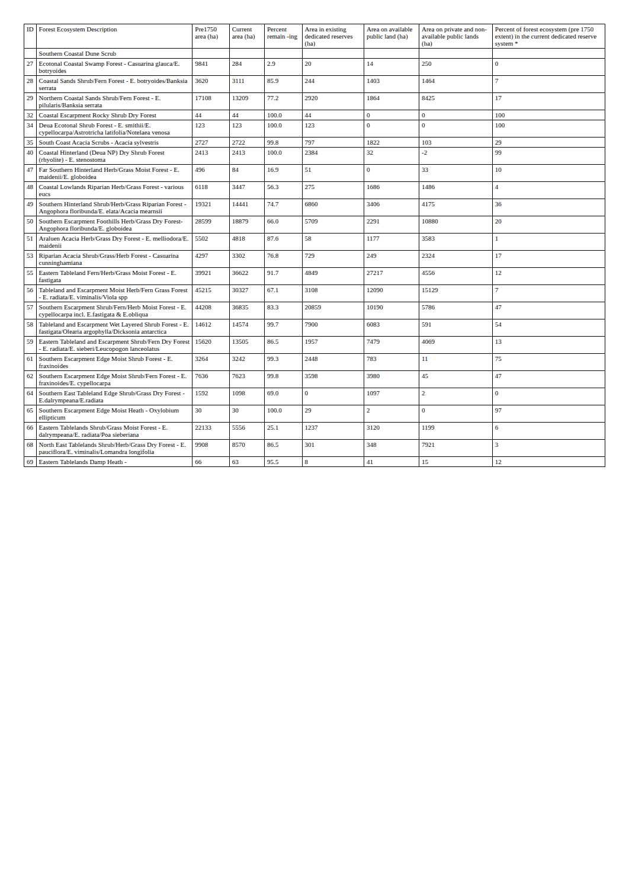| ID | Forest Ecosystem Description | Pre1750 area (ha) | Current area (ha) | Percent remain -ing | Area in existing dedicated reserves (ha) | Area on available public land (ha) | Area on private and non-available public lands (ha) | Percent of forest ecosystem (pre 1750 extent) in the current dedicated reserve system * |
| --- | --- | --- | --- | --- | --- | --- | --- | --- |
| | Southern Coastal Dune Scrub | | | | | | | |
| 27 | Ecotonal Coastal Swamp Forest - Casuarina glauca/E. botryoides | 9841 | 284 | 2.9 | 20 | 14 | 250 | 0 |
| 28 | Coastal Sands Shrub/Fern Forest - E. botryoides/Banksia serrata | 3620 | 3111 | 85.9 | 244 | 1403 | 1464 | 7 |
| 29 | Northern Coastal Sands Shrub/Fern Forest - E. pilularis/Banksia serrata | 17108 | 13209 | 77.2 | 2920 | 1864 | 8425 | 17 |
| 32 | Coastal Escarpment Rocky Shrub Dry Forest | 44 | 44 | 100.0 | 44 | 0 | 0 | 100 |
| 34 | Deua Ecotonal Shrub Forest - E. smithii/E. cypellocarpa/Astrotricha latifolia/Notelaea venosa | 123 | 123 | 100.0 | 123 | 0 | 0 | 100 |
| 35 | South Coast Acacia Scrubs - Acacia sylvestris | 2727 | 2722 | 99.8 | 797 | 1822 | 103 | 29 |
| 40 | Coastal Hinterland (Deua NP) Dry Shrub Forest (rhyolite) - E. stenostoma | 2413 | 2413 | 100.0 | 2384 | 32 | -2 | 99 |
| 47 | Far Southern Hinterland Herb/Grass Moist Forest - E. maidenii/E. globoidea | 496 | 84 | 16.9 | 51 | 0 | 33 | 10 |
| 48 | Coastal Lowlands Riparian Herb/Grass Forest - various eucs | 6118 | 3447 | 56.3 | 275 | 1686 | 1486 | 4 |
| 49 | Southern Hinterland Shrub/Herb/Grass Riparian Forest - Angophora floribunda/E. elata/Acacia mearnsii | 19321 | 14441 | 74.7 | 6860 | 3406 | 4175 | 36 |
| 50 | Southern Escarpment Foothills Herb/Grass Dry Forest- Angophora floribunda/E. globoidea | 28599 | 18879 | 66.0 | 5709 | 2291 | 10880 | 20 |
| 51 | Araluen Acacia Herb/Grass Dry Forest - E. melliodora/E. maidenii | 5502 | 4818 | 87.6 | 58 | 1177 | 3583 | 1 |
| 53 | Riparian Acacia Shrub/Grass/Herb Forest - Casuarina cunninghamiana | 4297 | 3302 | 76.8 | 729 | 249 | 2324 | 17 |
| 55 | Eastern Tableland Fern/Herb/Grass Moist Forest - E. fastigata | 39921 | 36622 | 91.7 | 4849 | 27217 | 4556 | 12 |
| 56 | Tableland and Escarpment Moist Herb/Fern Grass Forest - E. radiata/E. viminalis/Viola spp | 45215 | 30327 | 67.1 | 3108 | 12090 | 15129 | 7 |
| 57 | Southern Escarpment Shrub/Fern/Herb Moist Forest - E. cypellocarpa incl. E.fastigata & E.obliqua | 44208 | 36835 | 83.3 | 20859 | 10190 | 5786 | 47 |
| 58 | Tableland and Escarpment Wet Layered Shrub Forest - E. fastigata/Olearia argophylla/Dicksonia antarctica | 14612 | 14574 | 99.7 | 7900 | 6083 | 591 | 54 |
| 59 | Eastern Tableland and Escarpment Shrub/Fern Dry Forest - E. radiata/E. sieberi/Leucopogon lanceolatus | 15620 | 13505 | 86.5 | 1957 | 7479 | 4069 | 13 |
| 61 | Southern Escarpment Edge Moist Shrub Forest - E. fraxinoides | 3264 | 3242 | 99.3 | 2448 | 783 | 11 | 75 |
| 62 | Southern Escarpment Edge Moist Shrub/Fern Forest - E. fraxinoides/E. cypellocarpa | 7636 | 7623 | 99.8 | 3598 | 3980 | 45 | 47 |
| 64 | Southern East Tableland Edge Shrub/Grass Dry Forest - E.dalrympeana/E.radiata | 1592 | 1098 | 69.0 | 0 | 1097 | 2 | 0 |
| 65 | Southern Escarpment Edge Moist Heath - Oxylobium ellipticum | 30 | 30 | 100.0 | 29 | 2 | 0 | 97 |
| 66 | Eastern Tablelands Shrub/Grass Moist Forest - E. dalrympeana/E. radiata/Poa sieberiana | 22133 | 5556 | 25.1 | 1237 | 3120 | 1199 | 6 |
| 68 | North East Tablelands Shrub/Herb/Grass Dry Forest - E. pauciflora/E. viminalis/Lomandra longifolia | 9908 | 8570 | 86.5 | 301 | 348 | 7921 | 3 |
| 69 | Eastern Tablelands Damp Heath - | 66 | 63 | 95.5 | 8 | 41 | 15 | 12 |